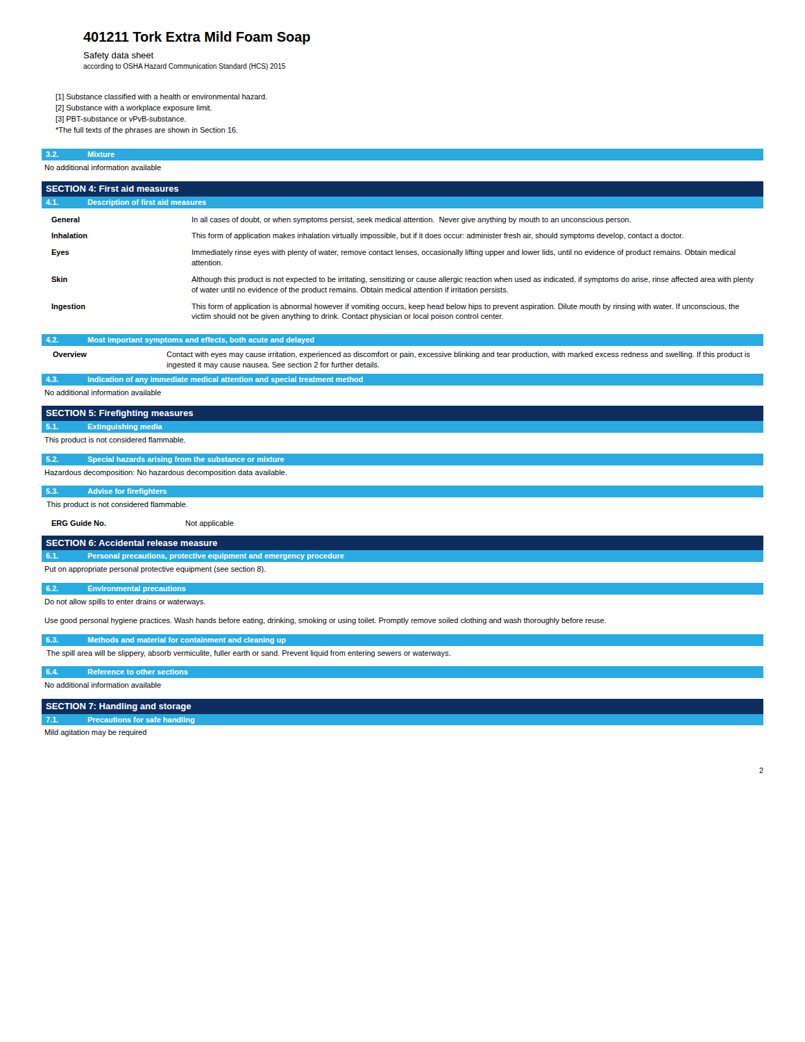401211 Tork Extra Mild Foam Soap
Safety data sheet
according to OSHA Hazard Communication Standard (HCS) 2015
[1] Substance classified with a health or environmental hazard.
[2] Substance with a workplace exposure limit.
[3] PBT-substance or vPvB-substance.
*The full texts of the phrases are shown in Section 16.
3.2. Mixture
No additional information available
SECTION 4: First aid measures
4.1. Description of first aid measures
| General | In all cases of doubt, or when symptoms persist, seek medical attention. Never give anything by mouth to an unconscious person. |
| Inhalation | This form of application makes inhalation virtually impossible, but if it does occur: administer fresh air, should symptoms develop, contact a doctor. |
| Eyes | Immediately rinse eyes with plenty of water, remove contact lenses, occasionally lifting upper and lower lids, until no evidence of product remains. Obtain medical attention. |
| Skin | Although this product is not expected to be irritating, sensitizing or cause allergic reaction when used as indicated, if symptoms do arise, rinse affected area with plenty of water until no evidence of the product remains. Obtain medical attention if irritation persists. |
| Ingestion | This form of application is abnormal however if vomiting occurs, keep head below hips to prevent aspiration. Dilute mouth by rinsing with water. If unconscious, the victim should not be given anything to drink. Contact physician or local poison control center. |
4.2. Most important symptoms and effects, both acute and delayed
| Overview | Contact with eyes may cause irritation, experienced as discomfort or pain, excessive blinking and tear production, with marked excess redness and swelling. If this product is ingested it may cause nausea. See section 2 for further details. |
4.3. Indication of any immediate medical attention and special treatment method
No additional information available
SECTION 5: Firefighting measures
5.1. Extinguishing media
This product is not considered flammable.
5.2. Special hazards arising from the substance or mixture
Hazardous decomposition: No hazardous decomposition data available.
5.3. Advise for firefighters
This product is not considered flammable.
ERG Guide No. Not applicable
SECTION 6: Accidental release measure
6.1. Personal precautions, protective equipment and emergency procedure
Put on appropriate personal protective equipment (see section 8).
6.2. Environmental precautions
Do not allow spills to enter drains or waterways.
Use good personal hygiene practices. Wash hands before eating, drinking, smoking or using toilet. Promptly remove soiled clothing and wash thoroughly before reuse.
6.3. Methods and material for containment and cleaning up
The spill area will be slippery, absorb vermiculite, fuller earth or sand. Prevent liquid from entering sewers or waterways.
6.4. Reference to other sections
No additional information available
SECTION 7: Handling and storage
7.1. Precautions for safe handling
Mild agitation may be required
2